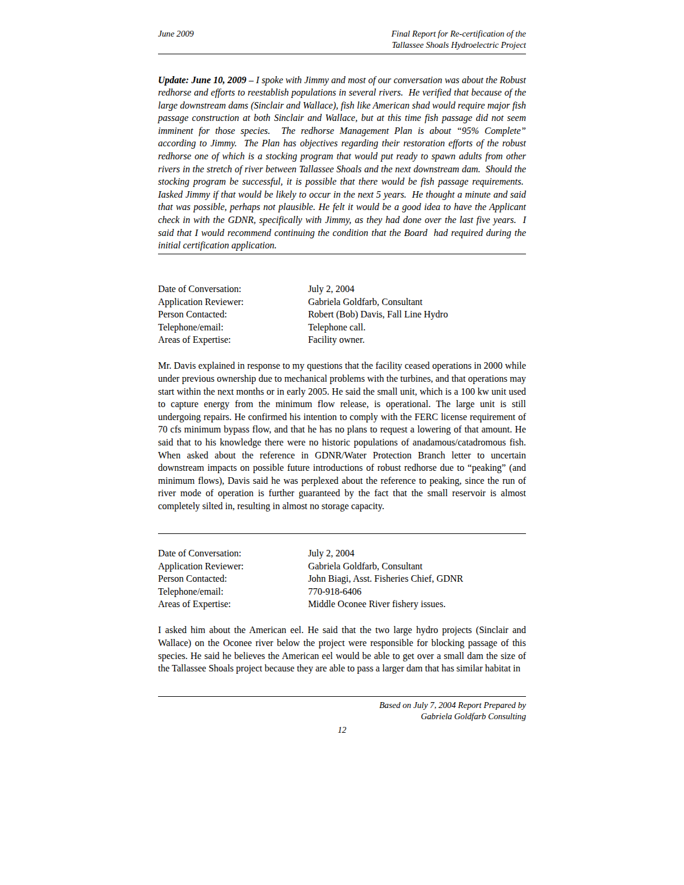June 2009
Final Report for Re-certification of the
Tallassee Shoals Hydroelectric Project
Update: June 10, 2009 – I spoke with Jimmy and most of our conversation was about the Robust redhorse and efforts to reestablish populations in several rivers. He verified that because of the large downstream dams (Sinclair and Wallace), fish like American shad would require major fish passage construction at both Sinclair and Wallace, but at this time fish passage did not seem imminent for those species. The redhorse Management Plan is about “95% Complete” according to Jimmy. The Plan has objectives regarding their restoration efforts of the robust redhorse one of which is a stocking program that would put ready to spawn adults from other rivers in the stretch of river between Tallassee Shoals and the next downstream dam. Should the stocking program be successful, it is possible that there would be fish passage requirements. Iasked Jimmy if that would be likely to occur in the next 5 years. He thought a minute and said that was possible, perhaps not plausible. He felt it would be a good idea to have the Applicant check in with the GDNR, specifically with Jimmy, as they had done over the last five years. I said that I would recommend continuing the condition that the Board had required during the initial certification application.
| Date of Conversation: | July 2, 2004 |
| Application Reviewer: | Gabriela Goldfarb, Consultant |
| Person Contacted: | Robert (Bob) Davis, Fall Line Hydro |
| Telephone/email: | Telephone call. |
| Areas of Expertise: | Facility owner. |
Mr. Davis explained in response to my questions that the facility ceased operations in 2000 while under previous ownership due to mechanical problems with the turbines, and that operations may start within the next months or in early 2005. He said the small unit, which is a 100 kw unit used to capture energy from the minimum flow release, is operational. The large unit is still undergoing repairs. He confirmed his intention to comply with the FERC license requirement of 70 cfs minimum bypass flow, and that he has no plans to request a lowering of that amount. He said that to his knowledge there were no historic populations of anadamous/catadromous fish. When asked about the reference in GDNR/Water Protection Branch letter to uncertain downstream impacts on possible future introductions of robust redhorse due to “peaking” (and minimum flows), Davis said he was perplexed about the reference to peaking, since the run of river mode of operation is further guaranteed by the fact that the small reservoir is almost completely silted in, resulting in almost no storage capacity.
| Date of Conversation: | July 2, 2004 |
| Application Reviewer: | Gabriela Goldfarb, Consultant |
| Person Contacted: | John Biagi, Asst. Fisheries Chief, GDNR |
| Telephone/email: | 770-918-6406 |
| Areas of Expertise: | Middle Oconee River fishery issues. |
I asked him about the American eel. He said that the two large hydro projects (Sinclair and Wallace) on the Oconee river below the project were responsible for blocking passage of this species. He said he believes the American eel would be able to get over a small dam the size of the Tallassee Shoals project because they are able to pass a larger dam that has similar habitat in
Based on July 7, 2004 Report Prepared by
Gabriela Goldfarb Consulting
12